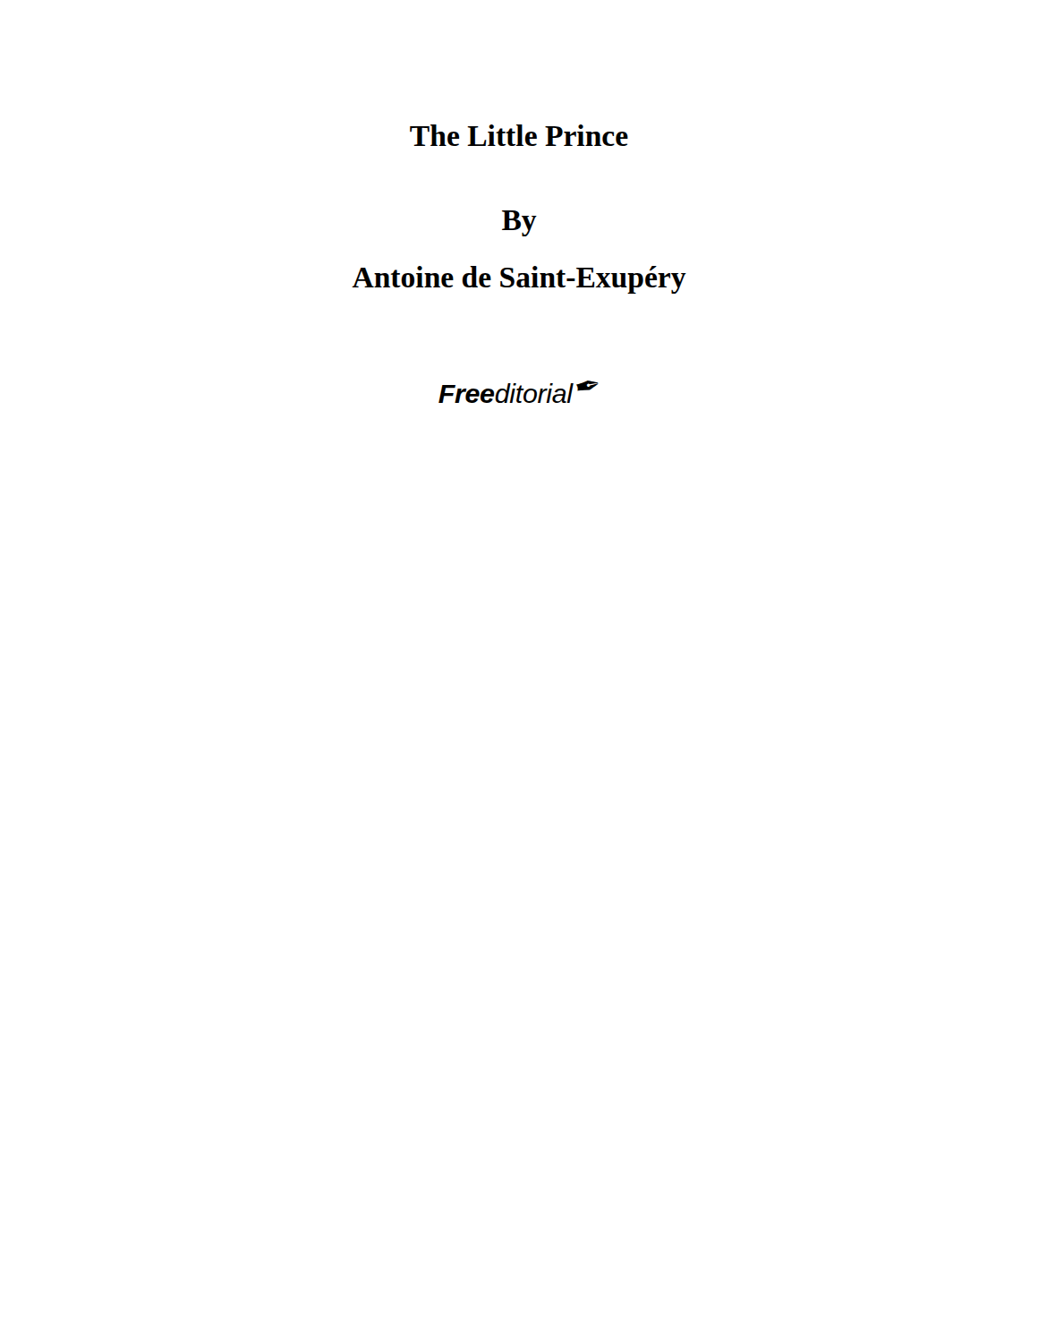The Little Prince
By
Antoine de Saint-Exupéry
Free ditorial✒